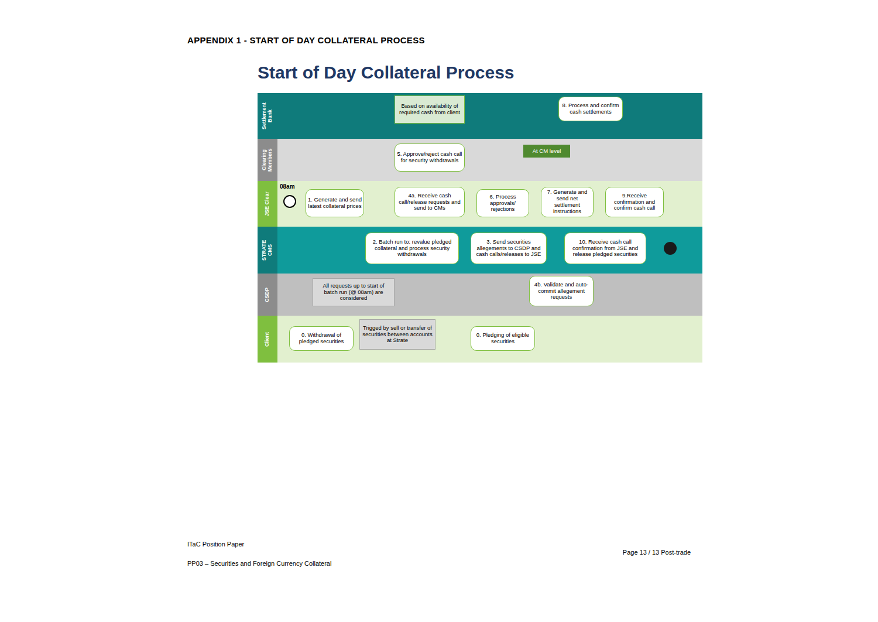APPENDIX 1 - START OF DAY COLLATERAL PROCESS
Start of Day Collateral Process
Settlement
Bank
Based on availability of required cash from client
8. Process and confirm cash settlements
Clearing
Members
5. Approve/reject cash call for security withdrawals
At CM level
JSE Clear
08am
1. Generate and send latest collateral prices
4a. Receive cash call/release requests and send to CMs
6. Process approvals/ rejections
7. Generate and send net settlement instructions
9.Receive confirmation and confirm cash call
STRATE
CMS
2. Batch run to: revalue pledged collateral and process security withdrawals
3. Send securities allegements to CSDP and cash calls/releases to JSE
10. Receive cash call confirmation from JSE and release pledged securities
CSDP
All requests up to start of batch run (@ 08am) are considered
4b. Validate and auto-commit allegement requests
Client
0. Withdrawal of pledged securities
Trigged by sell or transfer of securities between accounts at Strate
0. Pledging of eligible securities
ITaC Position Paper
PP03 – Securities and Foreign Currency Collateral
Page 13 / 13 Post-trade